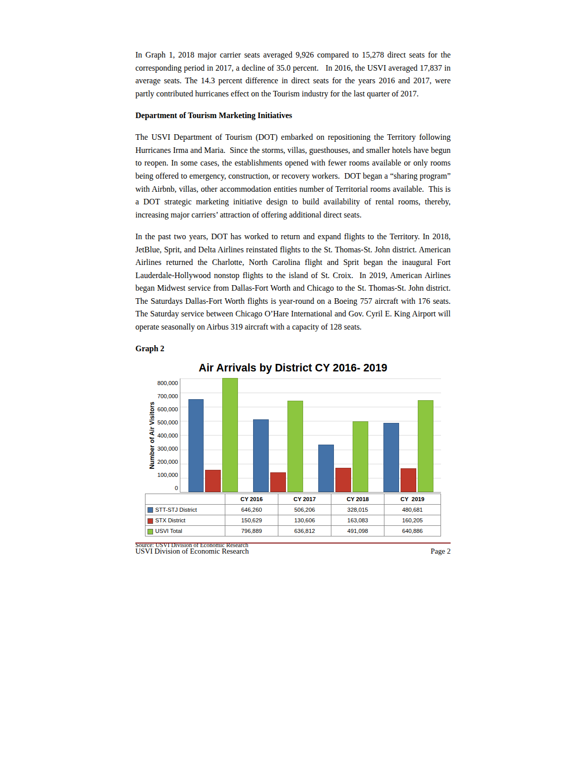In Graph 1, 2018 major carrier seats averaged 9,926 compared to 15,278 direct seats for the corresponding period in 2017, a decline of 35.0 percent. In 2016, the USVI averaged 17,837 in average seats. The 14.3 percent difference in direct seats for the years 2016 and 2017, were partly contributed hurricanes effect on the Tourism industry for the last quarter of 2017.
Department of Tourism Marketing Initiatives
The USVI Department of Tourism (DOT) embarked on repositioning the Territory following Hurricanes Irma and Maria. Since the storms, villas, guesthouses, and smaller hotels have begun to reopen. In some cases, the establishments opened with fewer rooms available or only rooms being offered to emergency, construction, or recovery workers. DOT began a “sharing program” with Airbnb, villas, other accommodation entities number of Territorial rooms available. This is a DOT strategic marketing initiative design to build availability of rental rooms, thereby, increasing major carriers’ attraction of offering additional direct seats.
In the past two years, DOT has worked to return and expand flights to the Territory. In 2018, JetBlue, Sprit, and Delta Airlines reinstated flights to the St. Thomas-St. John district. American Airlines returned the Charlotte, North Carolina flight and Sprit began the inaugural Fort Lauderdale-Hollywood nonstop flights to the island of St. Croix. In 2019, American Airlines began Midwest service from Dallas-Fort Worth and Chicago to the St. Thomas-St. John district. The Saturdays Dallas-Fort Worth flights is year-round on a Boeing 757 aircraft with 176 seats. The Saturday service between Chicago O’Hare International and Gov. Cyril E. King Airport will operate seasonally on Airbus 319 aircraft with a capacity of 128 seats.
Graph 2
Air Arrivals by District CY 2016- 2019
Number of Air Visitors
800,000
700,000
600,000
500,000
400,000
300,000
200,000
100,000
0
| | CY 2016 | CY 2017 | CY 2018 | CY 2019 |
| --- | --- | --- | --- | --- |
| STT-STJ District | 646,260 | 506,206 | 328,015 | 480,681 |
| STX District | 150,629 | 130,606 | 163,083 | 160,205 |
| USVI Total | 796,889 | 636,812 | 491,098 | 640,886 |
Source: USVI Division of Economic Research
USVI Division of Economic Research
Page 2